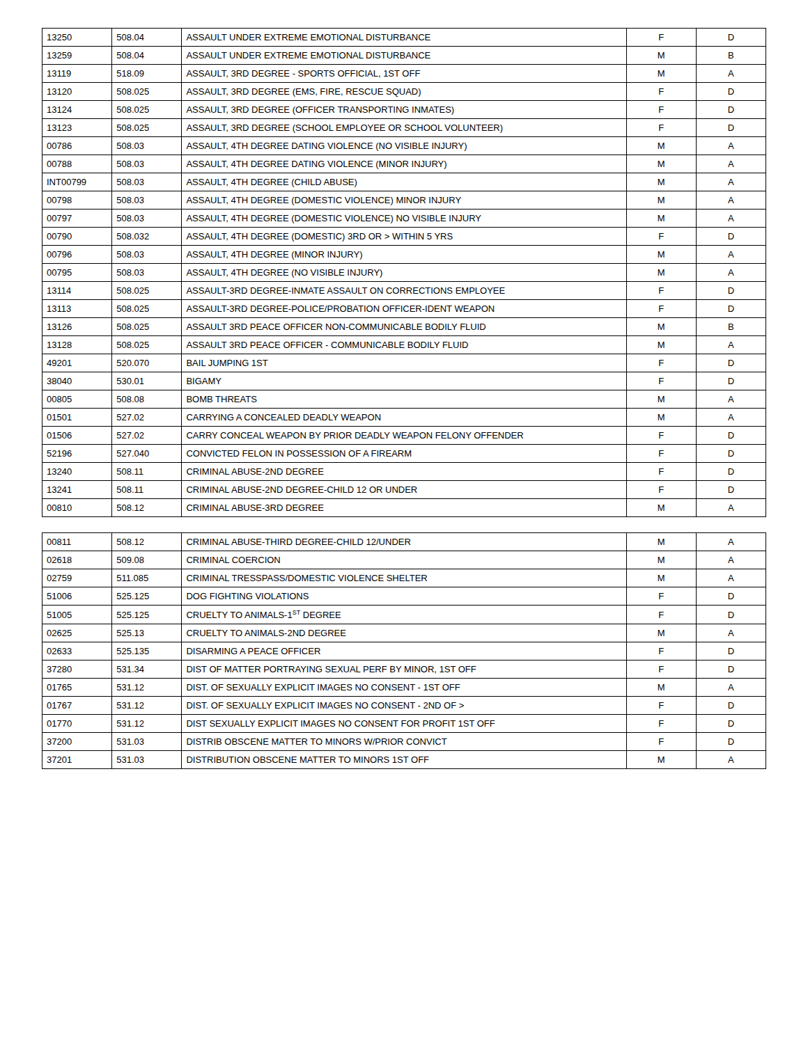| 13250 | 508.04 | ASSAULT UNDER EXTREME EMOTIONAL DISTURBANCE | F | D |
| 13259 | 508.04 | ASSAULT UNDER EXTREME EMOTIONAL DISTURBANCE | M | B |
| 13119 | 518.09 | ASSAULT, 3RD DEGREE - SPORTS OFFICIAL, 1ST OFF | M | A |
| 13120 | 508.025 | ASSAULT, 3RD DEGREE (EMS, FIRE, RESCUE SQUAD) | F | D |
| 13124 | 508.025 | ASSAULT, 3RD DEGREE (OFFICER TRANSPORTING INMATES) | F | D |
| 13123 | 508.025 | ASSAULT, 3RD DEGREE (SCHOOL EMPLOYEE OR SCHOOL VOLUNTEER) | F | D |
| 00786 | 508.03 | ASSAULT, 4TH DEGREE DATING VIOLENCE (NO VISIBLE INJURY) | M | A |
| 00788 | 508.03 | ASSAULT, 4TH DEGREE DATING VIOLENCE (MINOR INJURY) | M | A |
| INT00799 | 508.03 | ASSAULT, 4TH DEGREE (CHILD ABUSE) | M | A |
| 00798 | 508.03 | ASSAULT, 4TH DEGREE (DOMESTIC VIOLENCE) MINOR INJURY | M | A |
| 00797 | 508.03 | ASSAULT, 4TH DEGREE (DOMESTIC VIOLENCE) NO VISIBLE INJURY | M | A |
| 00790 | 508.032 | ASSAULT, 4TH DEGREE (DOMESTIC) 3RD OR > WITHIN 5 YRS | F | D |
| 00796 | 508.03 | ASSAULT, 4TH DEGREE (MINOR INJURY) | M | A |
| 00795 | 508.03 | ASSAULT, 4TH DEGREE (NO VISIBLE INJURY) | M | A |
| 13114 | 508.025 | ASSAULT-3RD DEGREE-INMATE ASSAULT ON CORRECTIONS EMPLOYEE | F | D |
| 13113 | 508.025 | ASSAULT-3RD DEGREE-POLICE/PROBATION OFFICER-IDENT WEAPON | F | D |
| 13126 | 508.025 | ASSAULT 3RD PEACE OFFICER NON-COMMUNICABLE BODILY FLUID | M | B |
| 13128 | 508.025 | ASSAULT 3RD PEACE OFFICER - COMMUNICABLE BODILY FLUID | M | A |
| 49201 | 520.070 | BAIL JUMPING 1ST | F | D |
| 38040 | 530.01 | BIGAMY | F | D |
| 00805 | 508.08 | BOMB THREATS | M | A |
| 01501 | 527.02 | CARRYING A CONCEALED DEADLY WEAPON | M | A |
| 01506 | 527.02 | CARRY CONCEAL WEAPON BY PRIOR DEADLY WEAPON FELONY OFFENDER | F | D |
| 52196 | 527.040 | CONVICTED FELON IN POSSESSION OF A FIREARM | F | D |
| 13240 | 508.11 | CRIMINAL ABUSE-2ND DEGREE | F | D |
| 13241 | 508.11 | CRIMINAL ABUSE-2ND DEGREE-CHILD 12 OR UNDER | F | D |
| 00810 | 508.12 | CRIMINAL ABUSE-3RD DEGREE | M | A |
| 00811 | 508.12 | CRIMINAL ABUSE-THIRD DEGREE-CHILD 12/UNDER | M | A |
| 02618 | 509.08 | CRIMINAL COERCION | M | A |
| 02759 | 511.085 | CRIMINAL TRESSPASS/DOMESTIC VIOLENCE SHELTER | M | A |
| 51006 | 525.125 | DOG FIGHTING VIOLATIONS | F | D |
| 51005 | 525.125 | CRUELTY TO ANIMALS-1 ST DEGREE | F | D |
| 02625 | 525.13 | CRUELTY TO ANIMALS-2ND DEGREE | M | A |
| 02633 | 525.135 | DISARMING A PEACE OFFICER | F | D |
| 37280 | 531.34 | DIST OF MATTER PORTRAYING SEXUAL PERF BY MINOR, 1ST OFF | F | D |
| 01765 | 531.12 | DIST. OF SEXUALLY EXPLICIT IMAGES NO CONSENT - 1ST OFF | M | A |
| 01767 | 531.12 | DIST. OF SEXUALLY EXPLICIT IMAGES NO CONSENT - 2ND OF > | F | D |
| 01770 | 531.12 | DIST SEXUALLY EXPLICIT IMAGES NO CONSENT FOR PROFIT 1ST OFF | F | D |
| 37200 | 531.03 | DISTRIB OBSCENE MATTER TO MINORS W/PRIOR CONVICT | F | D |
| 37201 | 531.03 | DISTRIBUTION OBSCENE MATTER TO MINORS 1ST OFF | M | A |